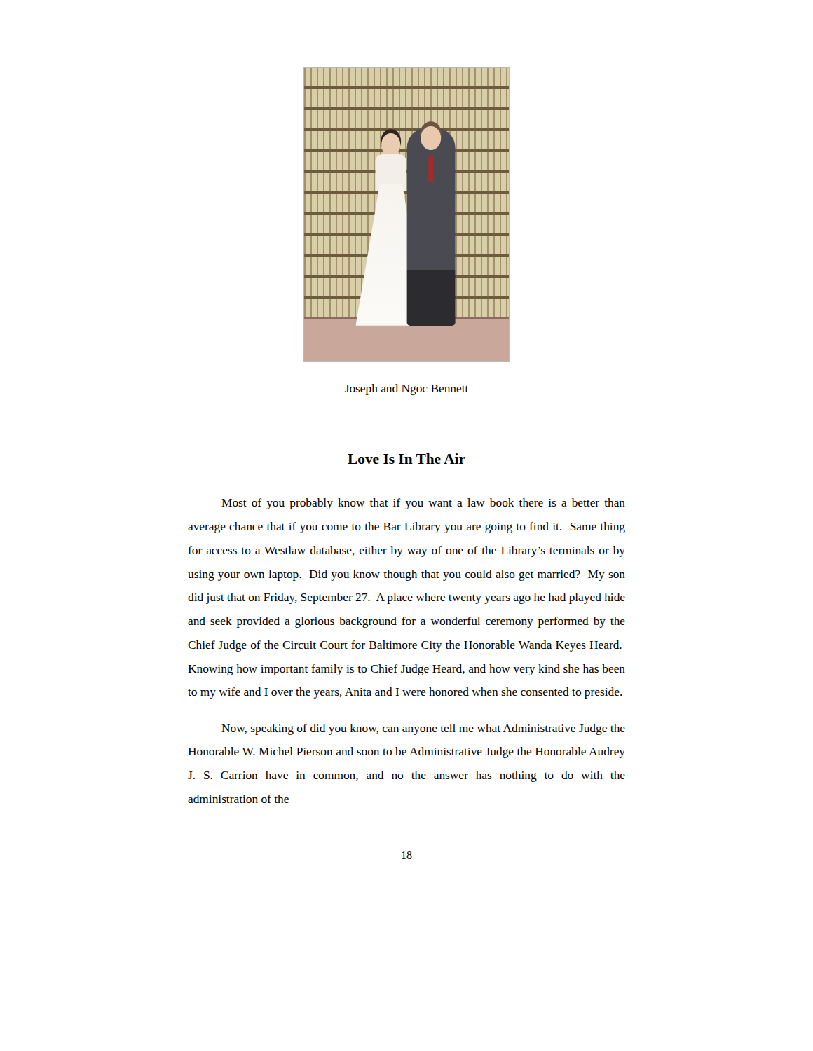Joseph and Ngoc Bennett
Love Is In The Air
Most of you probably know that if you want a law book there is a better than average chance that if you come to the Bar Library you are going to find it. Same thing for access to a Westlaw database, either by way of one of the Library’s terminals or by using your own laptop. Did you know though that you could also get married? My son did just that on Friday, September 27. A place where twenty years ago he had played hide and seek provided a glorious background for a wonderful ceremony performed by the Chief Judge of the Circuit Court for Baltimore City the Honorable Wanda Keyes Heard. Knowing how important family is to Chief Judge Heard, and how very kind she has been to my wife and I over the years, Anita and I were honored when she consented to preside.
Now, speaking of did you know, can anyone tell me what Administrative Judge the Honorable W. Michel Pierson and soon to be Administrative Judge the Honorable Audrey J. S. Carrion have in common, and no the answer has nothing to do with the administration of the
18